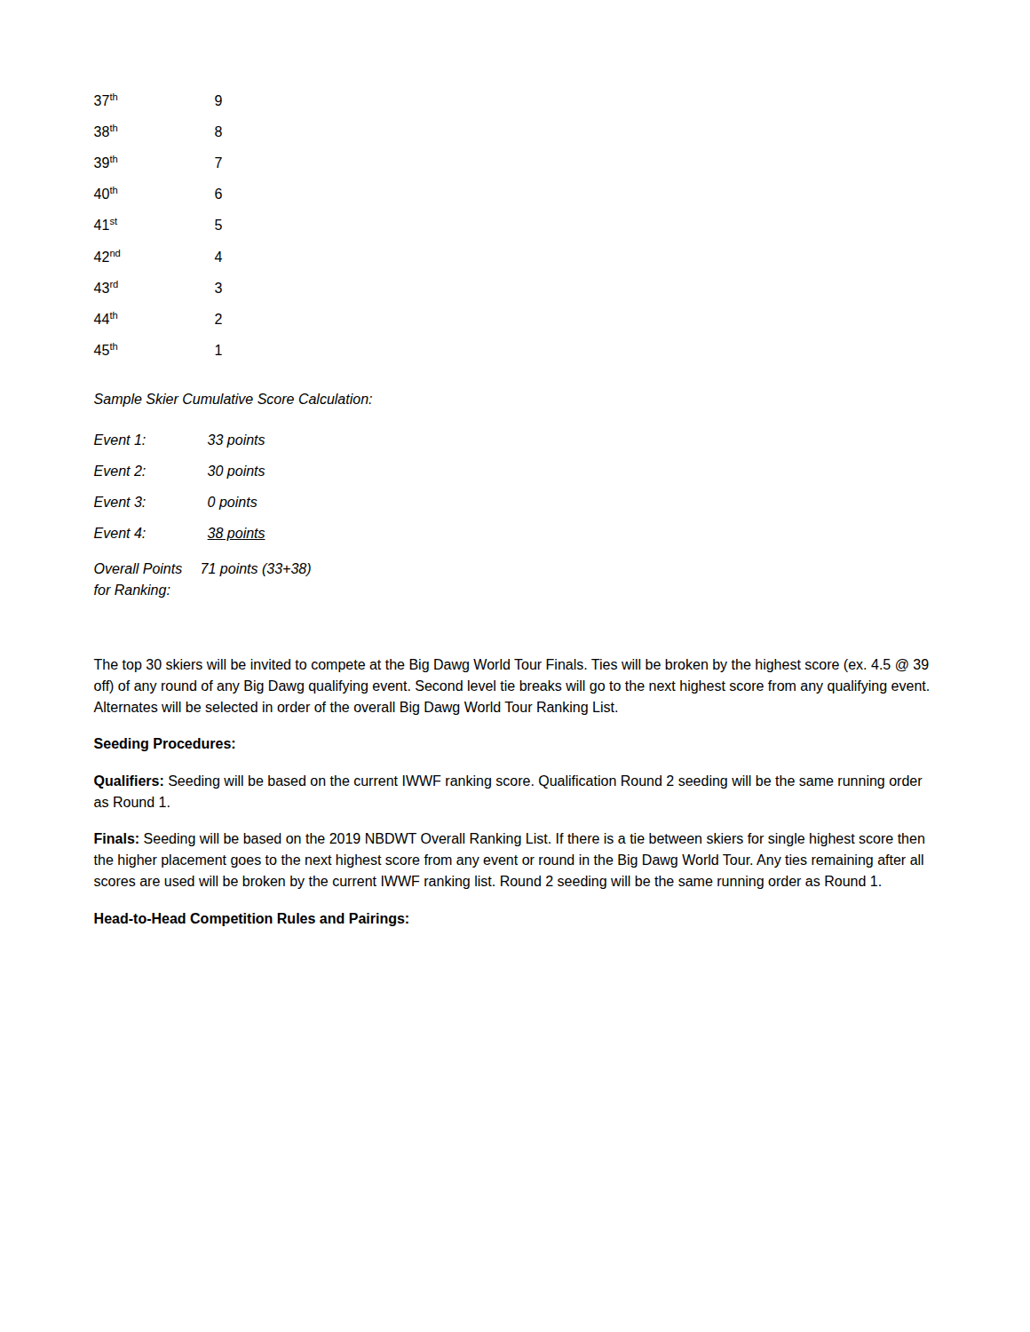| 37 th | 9 |
| 38 th | 8 |
| 39 th | 7 |
| 40 th | 6 |
| 41 st | 5 |
| 42 nd | 4 |
| 43 rd | 3 |
| 44 th | 2 |
| 45 th | 1 |
Sample Skier Cumulative Score Calculation:
| Event 1: | 33 points |
| Event 2: | 30 points |
| Event 3: | 0 points |
| Event 4: | 38 points |
| Overall Points for Ranking: | 71 points (33+38) |
The top 30 skiers will be invited to compete at the Big Dawg World Tour Finals. Ties will be broken by the highest score (ex. 4.5 @ 39 off) of any round of any Big Dawg qualifying event. Second level tie breaks will go to the next highest score from any qualifying event. Alternates will be selected in order of the overall Big Dawg World Tour Ranking List.
Seeding Procedures:
Qualifiers: Seeding will be based on the current IWWF ranking score. Qualification Round 2 seeding will be the same running order as Round 1.
Finals: Seeding will be based on the 2019 NBDWT Overall Ranking List. If there is a tie between skiers for single highest score then the higher placement goes to the next highest score from any event or round in the Big Dawg World Tour. Any ties remaining after all scores are used will be broken by the current IWWF ranking list. Round 2 seeding will be the same running order as Round 1.
Head-to-Head Competition Rules and Pairings: